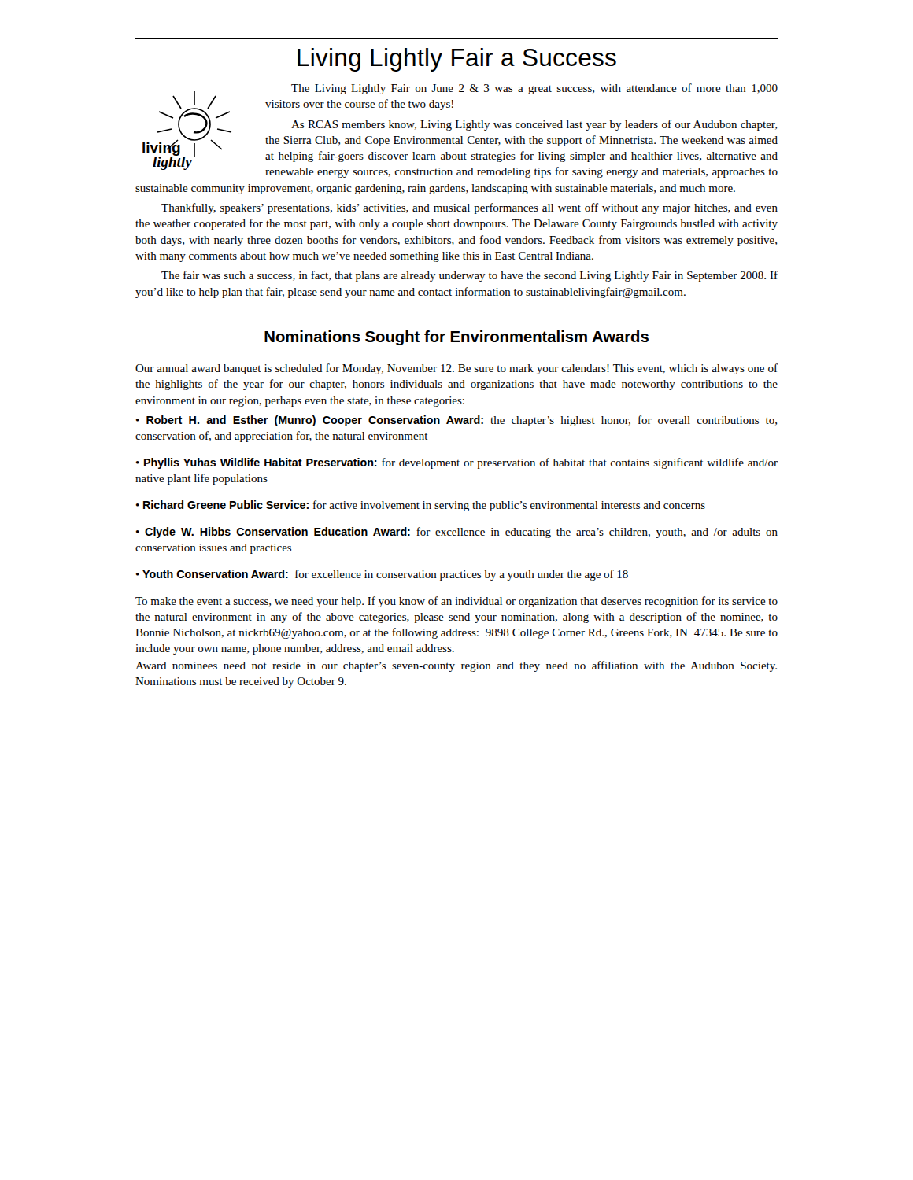Living Lightly Fair a Success
living lightly
The Living Lightly Fair on June 2 & 3 was a great success, with attendance of more than 1,000 visitors over the course of the two days!
As RCAS members know, Living Lightly was conceived last year by leaders of our Audubon chapter, the Sierra Club, and Cope Environmental Center, with the support of Minnetrista. The weekend was aimed at helping fair-goers discover learn about strategies for living simpler and healthier lives, alternative and renewable energy sources, construction and remodeling tips for saving energy and materials, approaches to sustainable community improvement, organic gardening, rain gardens, landscaping with sustainable materials, and much more.
Thankfully, speakers’ presentations, kids’ activities, and musical performances all went off without any major hitches, and even the weather cooperated for the most part, with only a couple short downpours. The Delaware County Fairgrounds bustled with activity both days, with nearly three dozen booths for vendors, exhibitors, and food vendors. Feedback from visitors was extremely positive, with many comments about how much we’ve needed something like this in East Central Indiana.
The fair was such a success, in fact, that plans are already underway to have the second Living Lightly Fair in September 2008. If you’d like to help plan that fair, please send your name and contact information to sustainablelivingfair@gmail.com.
Nominations Sought for Environmentalism Awards
Our annual award banquet is scheduled for Monday, November 12. Be sure to mark your calendars! This event, which is always one of the highlights of the year for our chapter, honors individuals and organizations that have made noteworthy contributions to the environment in our region, perhaps even the state, in these categories:
• Robert H. and Esther (Munro) Cooper Conservation Award: the chapter’s highest honor, for overall contributions to, conservation of, and appreciation for, the natural environment
• Phyllis Yuhas Wildlife Habitat Preservation: for development or preservation of habitat that contains significant wildlife and/or native plant life populations
• Richard Greene Public Service: for active involvement in serving the public’s environmental interests and concerns
• Clyde W. Hibbs Conservation Education Award: for excellence in educating the area’s children, youth, and /or adults on conservation issues and practices
• Youth Conservation Award: for excellence in conservation practices by a youth under the age of 18
To make the event a success, we need your help. If you know of an individual or organization that deserves recognition for its service to the natural environment in any of the above categories, please send your nomination, along with a description of the nominee, to Bonnie Nicholson, at nickrb69@yahoo.com, or at the following address: 9898 College Corner Rd., Greens Fork, IN 47345. Be sure to include your own name, phone number, address, and email address.
Award nominees need not reside in our chapter’s seven-county region and they need no affiliation with the Audubon Society. Nominations must be received by October 9.